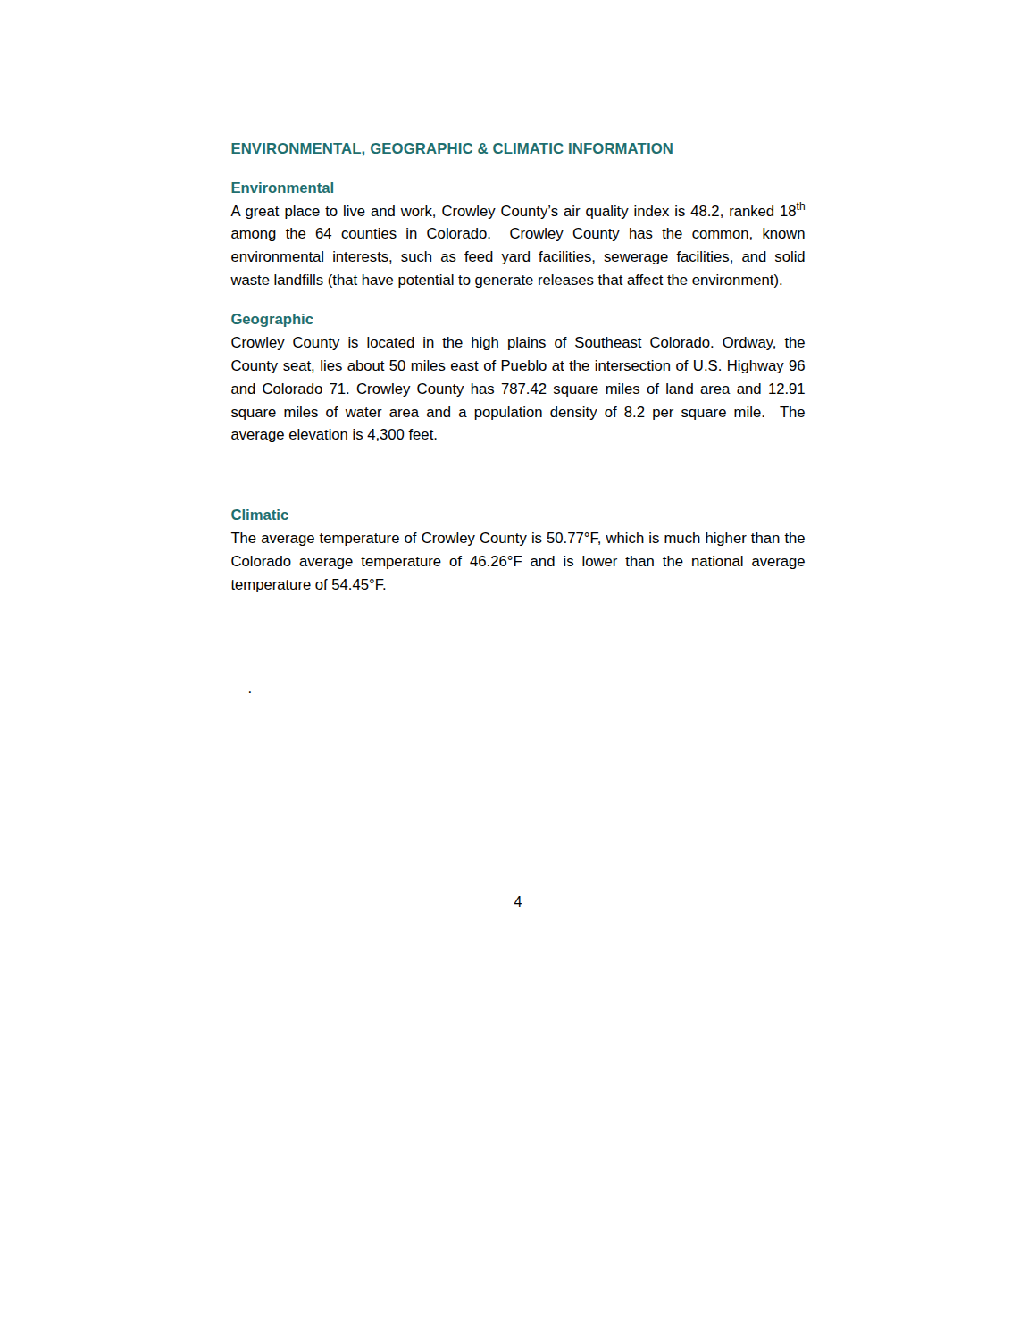ENVIRONMENTAL, GEOGRAPHIC & CLIMATIC INFORMATION
Environmental
A great place to live and work, Crowley County’s air quality index is 48.2, ranked 18th among the 64 counties in Colorado. Crowley County has the common, known environmental interests, such as feed yard facilities, sewerage facilities, and solid waste landfills (that have potential to generate releases that affect the environment).
Geographic
Crowley County is located in the high plains of Southeast Colorado. Ordway, the County seat, lies about 50 miles east of Pueblo at the intersection of U.S. Highway 96 and Colorado 71. Crowley County has 787.42 square miles of land area and 12.91 square miles of water area and a population density of 8.2 per square mile. The average elevation is 4,300 feet.
.
Climatic
The average temperature of Crowley County is 50.77°F, which is much higher than the Colorado average temperature of 46.26°F and is lower than the national average temperature of 54.45°F.
4